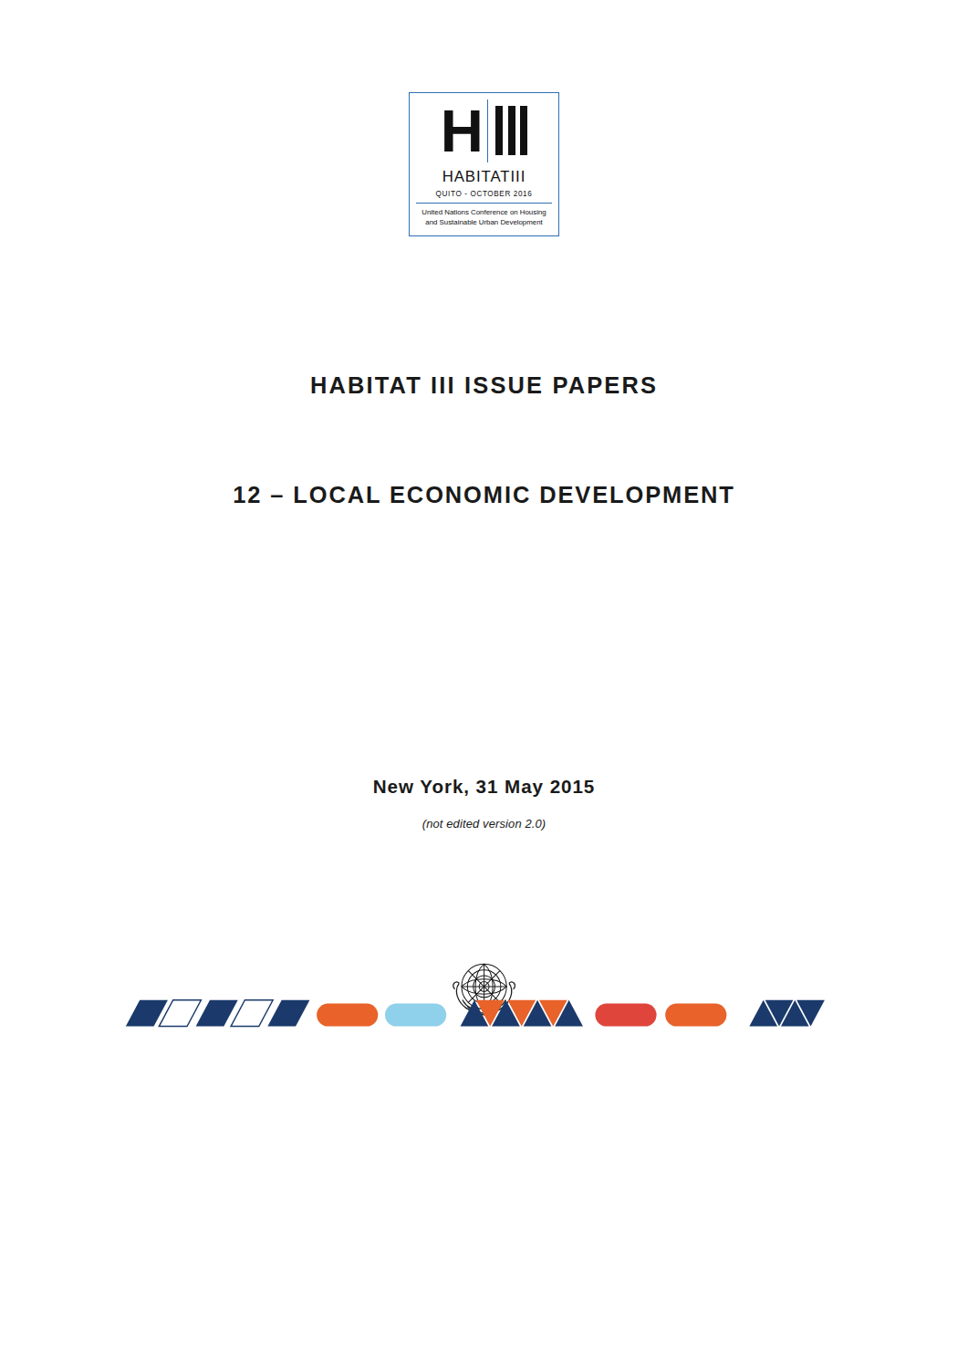H
HABITATIII
QUITO - OCTOBER 2016
United Nations Conference on Housing
and Sustainable Urban Development
HABITAT III ISSUE PAPERS
12 – LOCAL ECONOMIC DEVELOPMENT
New York, 31 May 2015
(not edited version 2.0)